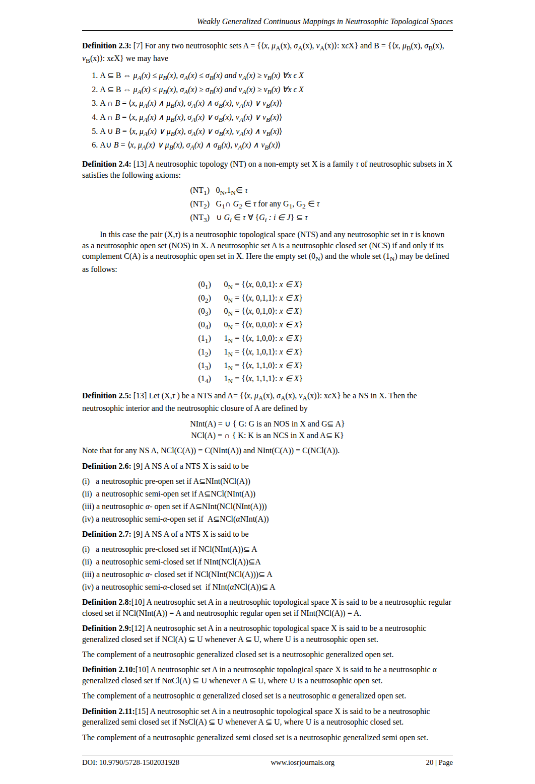Weakly Generalized Continuous Mappings in Neutrosophic Topological Spaces
Definition 2.3: [7] For any two neutrosophic sets A = {⟨x, μA(x), σA(x), νA(x)⟩: xϵ X} and B = {⟨x, μB(x), σB(x), νB(x)⟩: xϵ X} we may have
A ⊆ B ⇔ μA(x) ≤ μB(x), σA(x) ≤ σB(x) and νA(x) ≥ νB(x) ∀x ϵ X
A ⊆ B ⇔ μA(x) ≤ μB(x), σA(x) ≥ σB(x) and νA(x) ≥ νB(x) ∀x ϵ X
A ∩ B = ⟨x, μA(x) ∧ μB(x), σA(x) ∧ σB(x), νA(x) ∨ νB(x)⟩
A ∩ B = ⟨x, μA(x) ∧ μB(x), σA(x) ∨ σB(x), νA(x) ∨ νB(x)⟩
A ∪ B = ⟨x, μA(x) ∨ μB(x), σA(x) ∨ σB(x), νA(x) ∧ νB(x)⟩
A∪ B = ⟨x, μA(x) ∨ μB(x), σA(x) ∧ σB(x), νA(x) ∧ νB(x)⟩
Definition 2.4: [13] A neutrosophic topology (NT) on a non-empty set X is a family τ of neutrosophic subsets in X satisfies the following axioms:
(NT1) 0N,1N∈ τ
(NT2) G1∩ G2 ∈ τ for any G1, G2 ∈ τ
(NT3)∪ Gi ∈ τ ∀ {Gi : i ∈ J} ⊆ τ
In this case the pair (X,τ) is a neutrosophic topological space (NTS) and any neutrosophic set in τ is known as a neutrosophic open set (NOS) in X. A neutrosophic set A is a neutrosophic closed set (NCS) if and only if its complement C(A) is a neutrosophic open set in X. Here the empty set (0N) and the whole set (1N) may be defined as follows:
(01) 0N = {⟨x, 0,0,1⟩: x ∈ X} (02) 0N = {⟨x, 0,1,1⟩: x ∈ X} (03) 0N = {⟨x, 0,1,0⟩: x ∈ X} (04) 0N = {⟨x, 0,0,0⟩: x ∈ X} (11) 1N = {⟨x, 1,0,0⟩: x ∈ X} (12) 1N = {⟨x, 1,0,1⟩: x ∈ X} (13) 1N = {⟨x, 1,1,0⟩: x ∈ X} (14) 1N = {⟨x, 1,1,1⟩: x ∈ X}
Definition 2.5: [13] Let (X,τ ) be a NTS and A= {⟨x, μA(x), σA(x), νA(x)⟩: xϵ X} be a NS in X. Then the neutrosophic interior and the neutrosophic closure of A are defined by
NInt(A) = ∪ { G: G is an NOS in X and G⊆ A} NCl(A) = ∩ { K: K is an NCS in X and A⊆ K}
Note that for any NS A, NCl(C(A)) = C(NInt(A)) and NInt(C(A)) = C(NCl(A)).
Definition 2.6: [9] A NS A of a NTS X is said to be
(i) a neutrosophic pre-open set if A⊆NInt(NCl(A))
(ii) a neutrosophic semi-open set if A⊆NCl(NInt(A))
(iii) a neutrosophic α- open set if A⊆NInt(NCl(NInt(A)))
(iv) a neutrosophic semi-α-open set if A⊆NCl(α NInt(A))
Definition 2.7: [9] A NS A of a NTS X is said to be
(i) a neutrosophic pre-closed set if NCl(NInt(A))⊆ A
(ii) a neutrosophic semi-closed set if NInt(NCl(A))⊆A
(iii) a neutrosophic α- closed set if NCl(NInt(NCl(A)))⊆ A
(iv) a neutrosophic semi-α-closed set if NInt(α NCl(A))⊆ A
Definition 2.8:[10] A neutrosophic set A in a neutrosophic topological space X is said to be a neutrosophic regular closed set if NCl(NInt(A)) = A and neutrosophic regular open set if NInt(NCl(A)) = A.
Definition 2.9:[12] A neutrosophic set A in a neutrosophic topological space X is said to be a neutrosophic generalized closed set if NCl(A) ⊆ U whenever A ⊆ U, where U is a neutrosophic open set.
The complement of a neutrosophic generalized closed set is a neutrosophic generalized open set.
Definition 2.10:[10] A neutrosophic set A in a neutrosophic topological space X is said to be a neutrosophic α generalized closed set if NαCl(A) ⊆ U whenever A ⊆ U, where U is a neutrosophic open set.
The complement of a neutrosophic α generalized closed set is a neutrosophic α generalized open set.
Definition 2.11:[15] A neutrosophic set A in a neutrosophic topological space X is said to be a neutrosophic generalized semi closed set if NsCl(A) ⊆ U whenever A ⊆ U, where U is a neutrosophic closed set.
The complement of a neutrosophic generalized semi closed set is a neutrosophic generalized semi open set.
DOI: 10.9790/5728-1502031928 www.iosrjournals.org 20 | Page